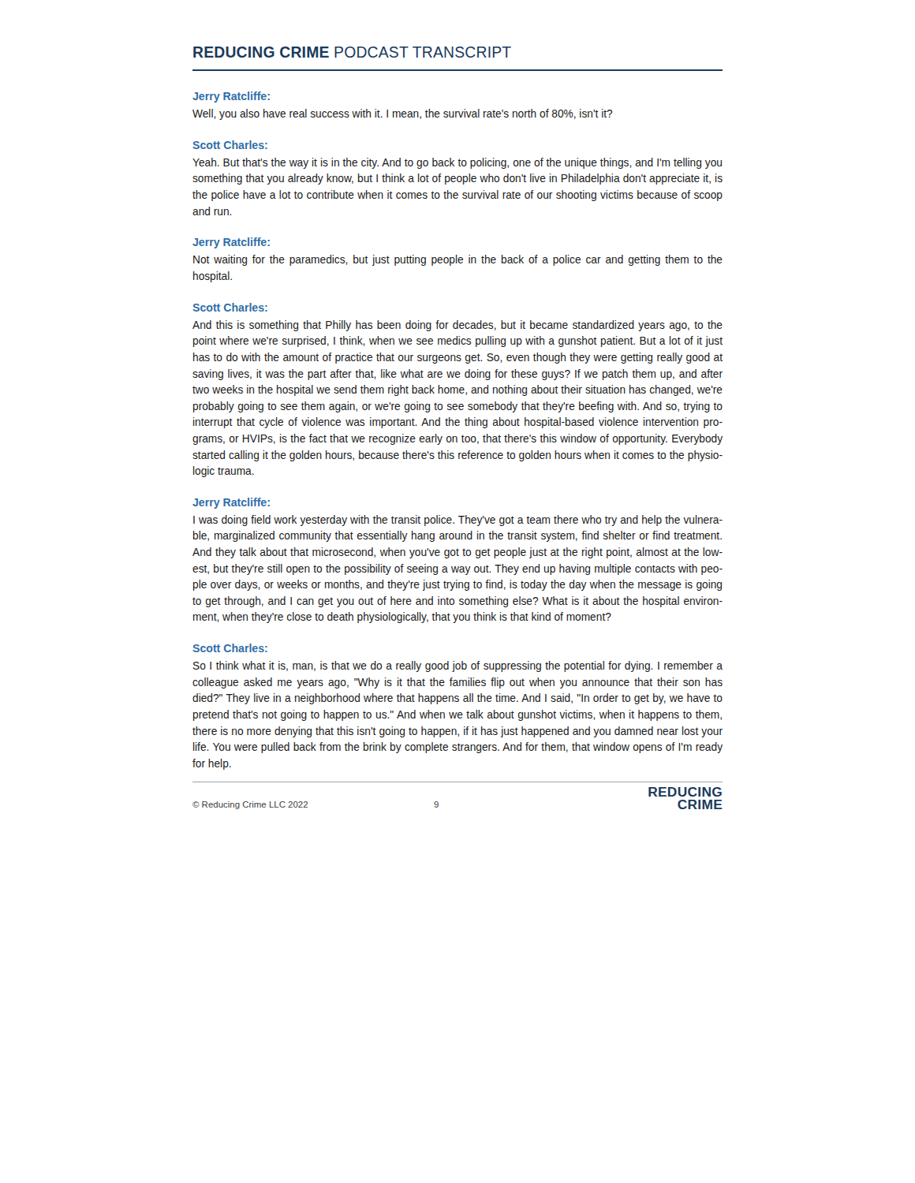REDUCING CRIME PODCAST TRANSCRIPT
Jerry Ratcliffe:
Well, you also have real success with it. I mean, the survival rate's north of 80%, isn't it?
Scott Charles:
Yeah. But that's the way it is in the city. And to go back to policing, one of the unique things, and I'm telling you something that you already know, but I think a lot of people who don't live in Philadelphia don't appreciate it, is the police have a lot to contribute when it comes to the survival rate of our shooting victims because of scoop and run.
Jerry Ratcliffe:
Not waiting for the paramedics, but just putting people in the back of a police car and getting them to the hospital.
Scott Charles:
And this is something that Philly has been doing for decades, but it became standardized years ago, to the point where we're surprised, I think, when we see medics pulling up with a gunshot patient. But a lot of it just has to do with the amount of practice that our surgeons get. So, even though they were getting really good at saving lives, it was the part after that, like what are we doing for these guys? If we patch them up, and after two weeks in the hospital we send them right back home, and nothing about their situation has changed, we're probably going to see them again, or we're going to see somebody that they're beefing with. And so, trying to interrupt that cycle of violence was important. And the thing about hospital-based violence intervention programs, or HVIPs, is the fact that we recognize early on too, that there's this window of opportunity. Everybody started calling it the golden hours, because there's this reference to golden hours when it comes to the physiologic trauma.
Jerry Ratcliffe:
I was doing field work yesterday with the transit police. They've got a team there who try and help the vulnerable, marginalized community that essentially hang around in the transit system, find shelter or find treatment. And they talk about that microsecond, when you've got to get people just at the right point, almost at the lowest, but they're still open to the possibility of seeing a way out. They end up having multiple contacts with people over days, or weeks or months, and they're just trying to find, is today the day when the message is going to get through, and I can get you out of here and into something else? What is it about the hospital environment, when they're close to death physiologically, that you think is that kind of moment?
Scott Charles:
So I think what it is, man, is that we do a really good job of suppressing the potential for dying. I remember a colleague asked me years ago, "Why is it that the families flip out when you announce that their son has died?" They live in a neighborhood where that happens all the time. And I said, "In order to get by, we have to pretend that's not going to happen to us." And when we talk about gunshot victims, when it happens to them, there is no more denying that this isn't going to happen, if it has just happened and you damned near lost your life. You were pulled back from the brink by complete strangers. And for them, that window opens of I'm ready for help.
© Reducing Crime LLC 2022
9
REDUCING CRIME